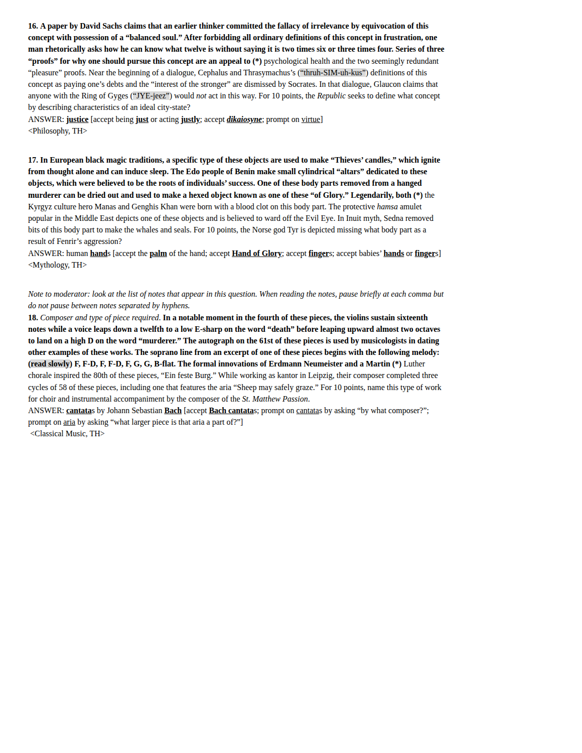16. A paper by David Sachs claims that an earlier thinker committed the fallacy of irrelevance by equivocation of this concept with possession of a “balanced soul.” After forbidding all ordinary definitions of this concept in frustration, one man rhetorically asks how he can know what twelve is without saying it is two times six or three times four. Series of three “proofs” for why one should pursue this concept are an appeal to (*) psychological health and the two seemingly redundant “pleasure” proofs. Near the beginning of a dialogue, Cephalus and Thrasymachus’s (“thruh-SIM-uh-kus”) definitions of this concept as paying one’s debts and the “interest of the stronger” are dismissed by Socrates. In that dialogue, Glaucon claims that anyone with the Ring of Gyges (“JYE-jeez”) would not act in this way. For 10 points, the Republic seeks to define what concept by describing characteristics of an ideal city-state?
ANSWER: justice [accept being just or acting justly; accept dikaiosyne; prompt on virtue]
<Philosophy, TH>
17. In European black magic traditions, a specific type of these objects are used to make “Thieves’ candles,” which ignite from thought alone and can induce sleep. The Edo people of Benin make small cylindrical “altars” dedicated to these objects, which were believed to be the roots of individuals’ success. One of these body parts removed from a hanged murderer can be dried out and used to make a hexed object known as one of these “of Glory.” Legendarily, both (*) the Kyrgyz culture hero Manas and Genghis Khan were born with a blood clot on this body part. The protective hamsa amulet popular in the Middle East depicts one of these objects and is believed to ward off the Evil Eye. In Inuit myth, Sedna removed bits of this body part to make the whales and seals. For 10 points, the Norse god Tyr is depicted missing what body part as a result of Fenrir’s aggression?
ANSWER: human hands [accept the palm of the hand; accept Hand of Glory; accept fingers; accept babies’ hands or fingers]
<Mythology, TH>
Note to moderator: look at the list of notes that appear in this question. When reading the notes, pause briefly at each comma but do not pause between notes separated by hyphens.
18. Composer and type of piece required. In a notable moment in the fourth of these pieces, the violins sustain sixteenth notes while a voice leaps down a twelfth to a low E-sharp on the word “death” before leaping upward almost two octaves to land on a high D on the word “murderer.” The autograph on the 61st of these pieces is used by musicologists in dating other examples of these works. The soprano line from an excerpt of one of these pieces begins with the following melody: (read slowly) F, F-D, F, F-D, F, G, G, B-flat. The formal innovations of Erdmann Neumeister and a Martin (*) Luther chorale inspired the 80th of these pieces, “Ein feste Burg.” While working as kantor in Leipzig, their composer completed three cycles of 58 of these pieces, including one that features the aria “Sheep may safely graze.” For 10 points, name this type of work for choir and instrumental accompaniment by the composer of the St. Matthew Passion.
ANSWER: cantatas by Johann Sebastian Bach [accept Bach cantatas; prompt on cantatas by asking “by what composer?”; prompt on aria by asking “what larger piece is that aria a part of?”]
<Classical Music, TH>